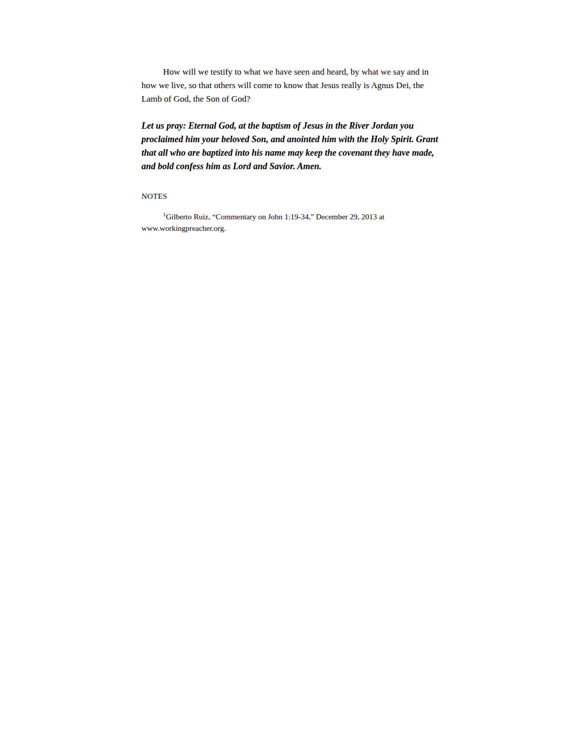How will we testify to what we have seen and heard, by what we say and in how we live, so that others will come to know that Jesus really is Agnus Dei, the Lamb of God, the Son of God?
Let us pray: Eternal God, at the baptism of Jesus in the River Jordan you proclaimed him your beloved Son, and anointed him with the Holy Spirit. Grant that all who are baptized into his name may keep the covenant they have made, and bold confess him as Lord and Savior. Amen.
NOTES
1Gilberto Ruiz, “Commentary on John 1:19-34,” December 29, 2013 at www.workingpreacher.org.